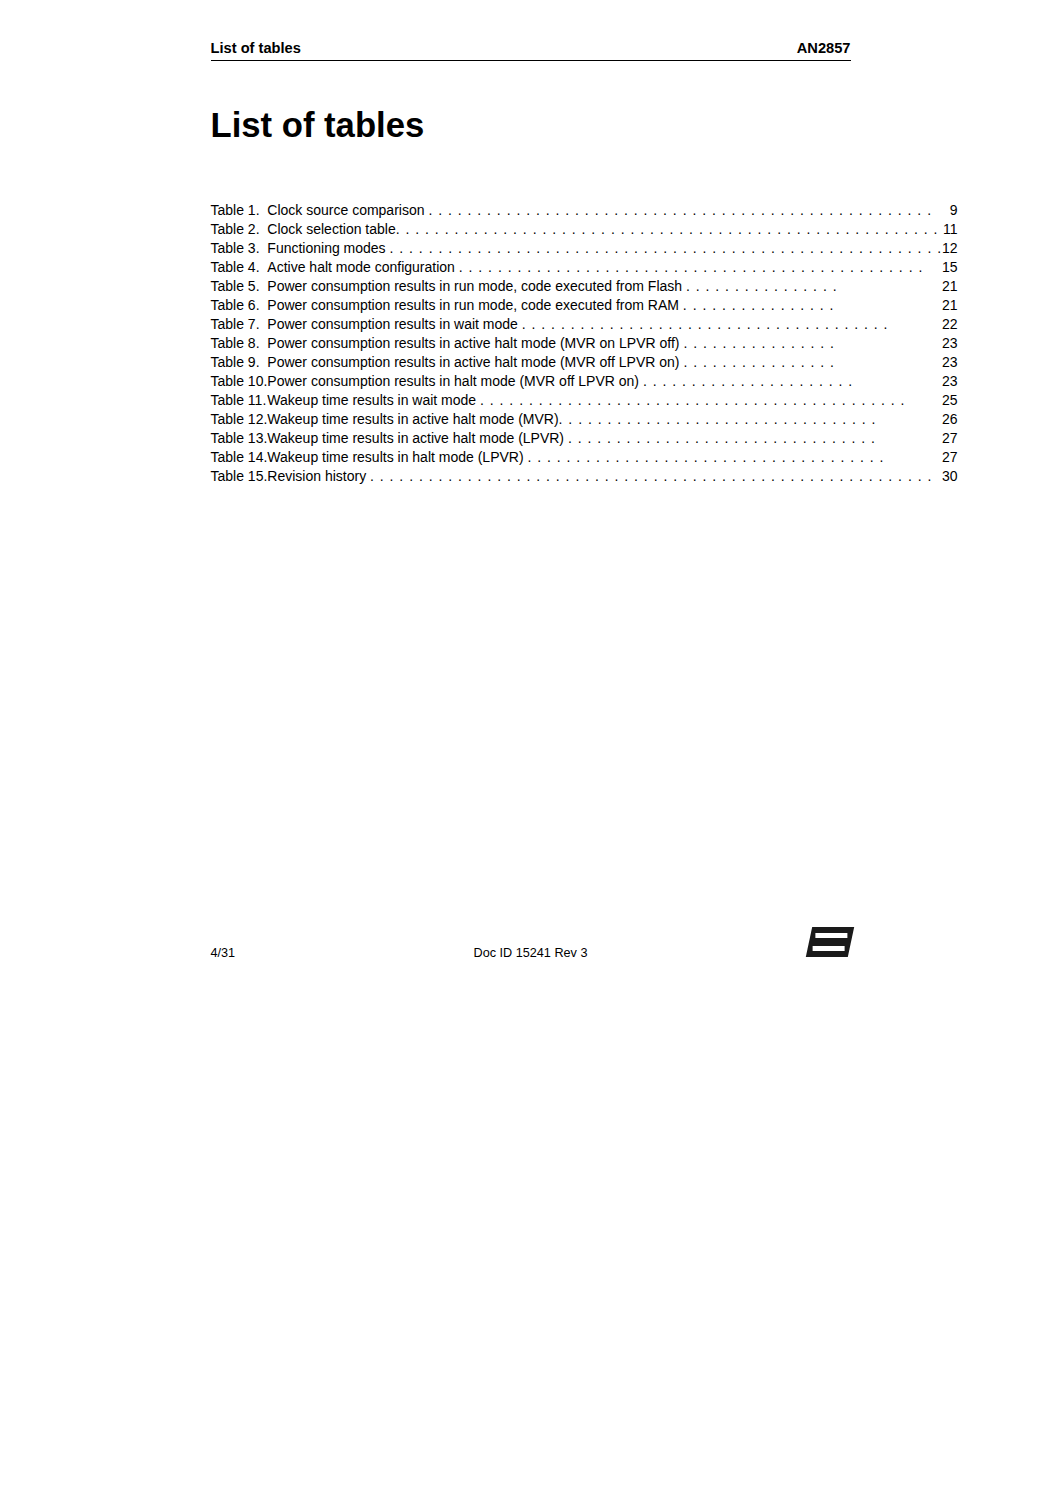List of tables AN2857
List of tables
| Table 1. | Clock source comparison . . . . . . . . . . . . . . . . . . . . . . . . . . . . . . . . . . . . . . . . . . . . . . . . . . . . | 9 |
| Table 2. | Clock selection table . . . . . . . . . . . . . . . . . . . . . . . . . . . . . . . . . . . . . . . . . . . . . . . . . . . . . . . . | 11 |
| Table 3. | Functioning modes . . . . . . . . . . . . . . . . . . . . . . . . . . . . . . . . . . . . . . . . . . . . . . . . . . . . . . . . . | 12 |
| Table 4. | Active halt mode configuration . . . . . . . . . . . . . . . . . . . . . . . . . . . . . . . . . . . . . . . . . . . . . . . . | 15 |
| Table 5. | Power consumption results in run mode, code executed from Flash . . . . . . . . . . . . . . . . | 21 |
| Table 6. | Power consumption results in run mode, code executed from RAM . . . . . . . . . . . . . . . . | 21 |
| Table 7. | Power consumption results in wait mode . . . . . . . . . . . . . . . . . . . . . . . . . . . . . . . . . . . . . . | 22 |
| Table 8. | Power consumption results in active halt mode (MVR on LPVR off) . . . . . . . . . . . . . . . . | 23 |
| Table 9. | Power consumption results in active halt mode (MVR off LPVR on) . . . . . . . . . . . . . . . . | 23 |
| Table 10. | Power consumption results in halt mode (MVR off LPVR on) . . . . . . . . . . . . . . . . . . . . . . | 23 |
| Table 11. | Wakeup time results in wait mode . . . . . . . . . . . . . . . . . . . . . . . . . . . . . . . . . . . . . . . . . . . . | 25 |
| Table 12. | Wakeup time results in active halt mode (MVR) . . . . . . . . . . . . . . . . . . . . . . . . . . . . . . . . . | 26 |
| Table 13. | Wakeup time results in active halt mode (LPVR) . . . . . . . . . . . . . . . . . . . . . . . . . . . . . . . . | 27 |
| Table 14. | Wakeup time results in halt mode (LPVR) . . . . . . . . . . . . . . . . . . . . . . . . . . . . . . . . . . . . . | 27 |
| Table 15. | Revision history . . . . . . . . . . . . . . . . . . . . . . . . . . . . . . . . . . . . . . . . . . . . . . . . . . . . . . . . . . | 30 |
4/31
Doc ID 15241 Rev 3